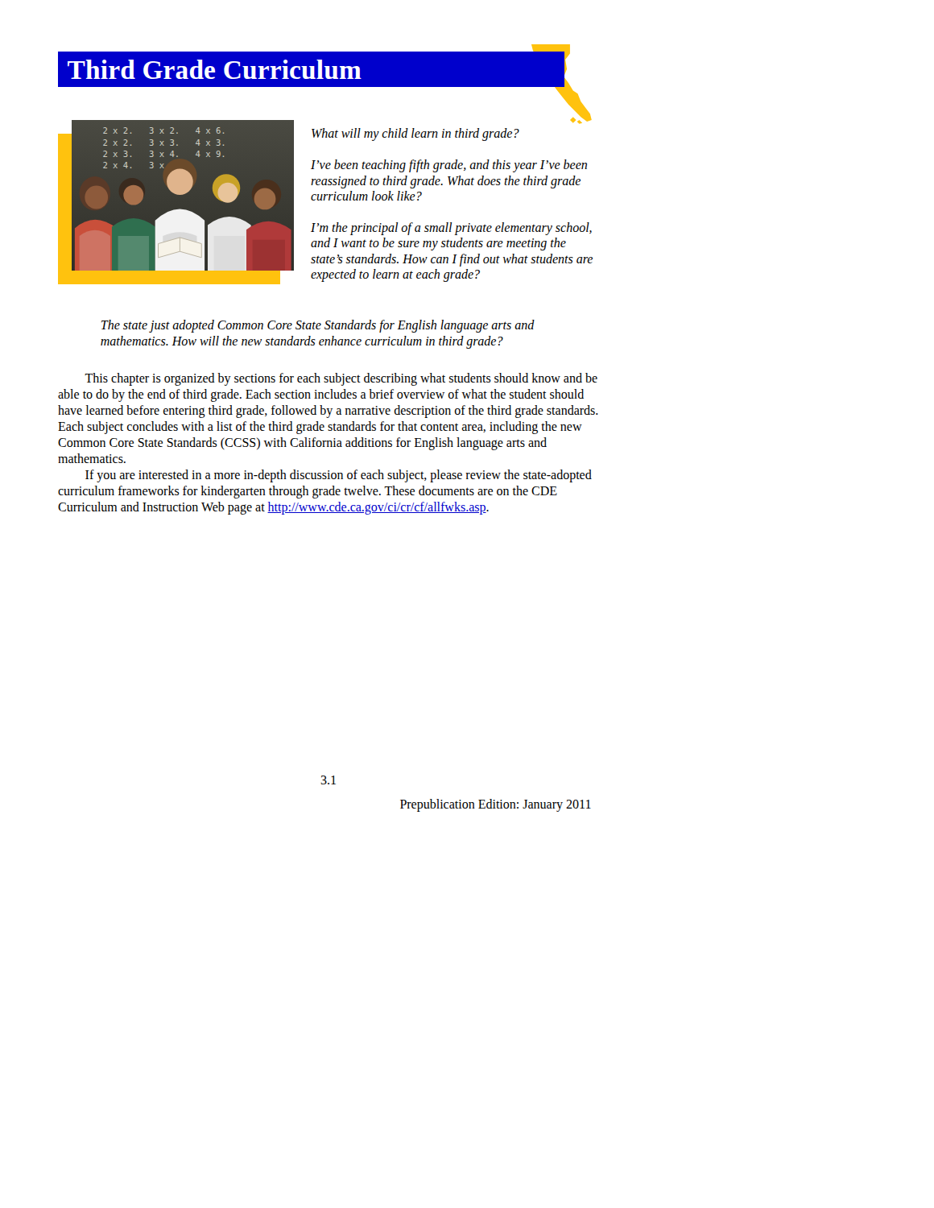Third Grade Curriculum
2 x 2. 3 x 2. 4 x 6. 2 x 2. 3 x 3. 4 x 3. 2 x 3. 3 x 4. 4 x 9. 2 x 4. 3 x 5.
What will my child learn in third grade?
I’ve been teaching fifth grade, and this year I’ve been reassigned to third grade. What does the third grade curriculum look like?
I’m the principal of a small private elementary school, and I want to be sure my students are meeting the state’s standards. How can I find out what students are expected to learn at each grade?
The state just adopted Common Core State Standards for English language arts and mathematics. How will the new standards enhance curriculum in third grade?
This chapter is organized by sections for each subject describing what students should know and be able to do by the end of third grade. Each section includes a brief overview of what the student should have learned before entering third grade, followed by a narrative description of the third grade standards. Each subject concludes with a list of the third grade standards for that content area, including the new Common Core State Standards (CCSS) with California additions for English language arts and mathematics.
If you are interested in a more in-depth discussion of each subject, please review the state-adopted curriculum frameworks for kindergarten through grade twelve. These documents are on the CDE Curriculum and Instruction Web page at http://www.cde.ca.gov/ci/cr/cf/allfwks.asp.
3.1
Prepublication Edition: January 2011